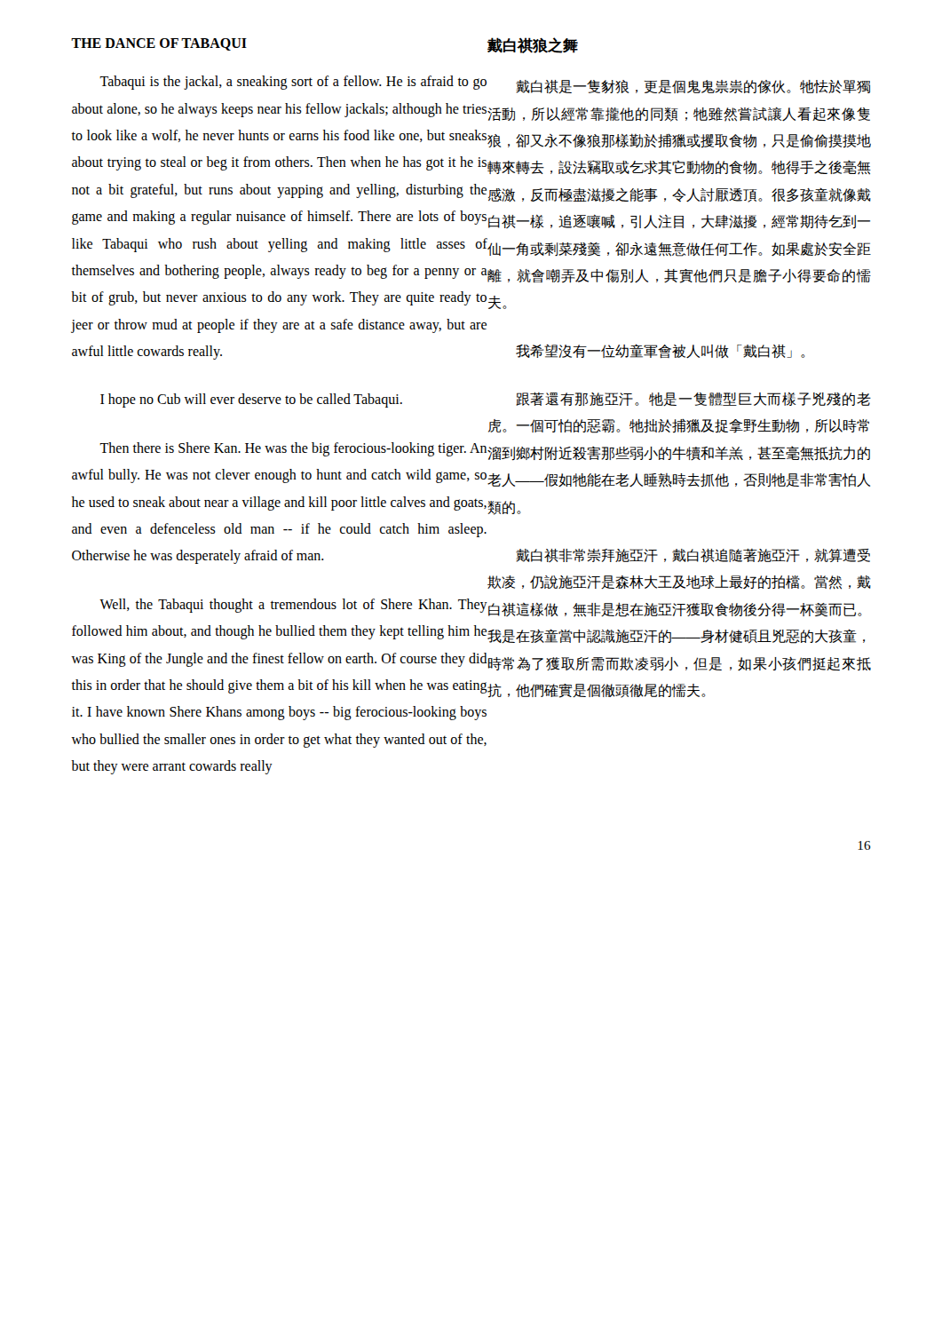| The Dance of Tabaqui Tabaqui is the jackal, a sneaking sort of a fellow. He is afraid to go about alone, so he always keeps near his fellow jackals; although he tries to look like a wolf, he never hunts or earns his food like one, but sneaks about trying to steal or beg it from others. Then when he has got it he is not a bit grateful, but runs about yapping and yelling, disturbing the game and making a regular nuisance of himself. There are lots of boys like Tabaqui who rush about yelling and making little asses of themselves and bothering people, always ready to beg for a penny or a bit of grub, but never anxious to do any work. They are quite ready to jeer or throw mud at people if they are at a safe distance away, but are awful little cowards really. I hope no Cub will ever deserve to be called Tabaqui. Then there is Shere Kan. He was the big ferocious-looking tiger. An awful bully. He was not clever enough to hunt and catch wild game, so he used to sneak about near a village and kill poor little calves and goats, and even a defenceless old man -- if he could catch him asleep. Otherwise he was desperately afraid of man. Well, the Tabaqui thought a tremendous lot of Shere Khan. They followed him about, and though he bullied them they kept telling him he was King of the Jungle and the finest fellow on earth. Of course they did this in order that he should give them a bit of his kill when he was eating it. I have known Shere Khans among boys -- big ferocious-looking boys who bullied the smaller ones in order to get what they wanted out of the, but they were arrant cowards really | 戴白祺狼之舞 戴白祺是一隻豺狼，更是個鬼鬼祟祟的傢伙。牠怯於單獨活動，所以經常靠攏他的同類；牠雖然嘗試讓人看起來像隻狼，卻又永不像狼那樣勤於捕獵或攫取食物，只是偷偷摸摸地轉來轉去，設法竊取或乞求其它動物的食物。牠得手之後毫無感激，反而極盡滋擾之能事，令人討厭透頂。很多孩童就像戴白祺一樣，追逐嚷喊，引人注目，大肆滋擾，經常期待乞到一仙一角或剩菜殘羹，卻永遠無意做任何工作。如果處於安全距離，就會嘲弄及中傷別人，其實他們只是膽子小得要命的懦夫。 我希望沒有一位幼童軍會被人叫做「戴白祺」。 跟著還有那施亞汗。牠是一隻體型巨大而樣子兇殘的老虎。一個可怕的惡霸。牠拙於捕獵及捉拿野生動物，所以時常溜到鄉村附近殺害那些弱小的牛犢和羊羔，甚至毫無抵抗力的老人——假如牠能在老人睡熟時去抓他，否則牠是非常害怕人類的。 戴白祺非常崇拜施亞汗，戴白祺追隨著施亞汗，就算遭受欺凌，仍說施亞汗是森林大王及地球上最好的拍檔。當然，戴白祺這樣做，無非是想在施亞汗獲取食物後分得一杯羹而已。我是在孩童當中認識施亞汗的——身材健碩且兇惡的大孩童，時常為了獲取所需而欺凌弱小，但是，如果小孩們挺起來抵抗，他們確實是個徹頭徹尾的懦夫。 |
16